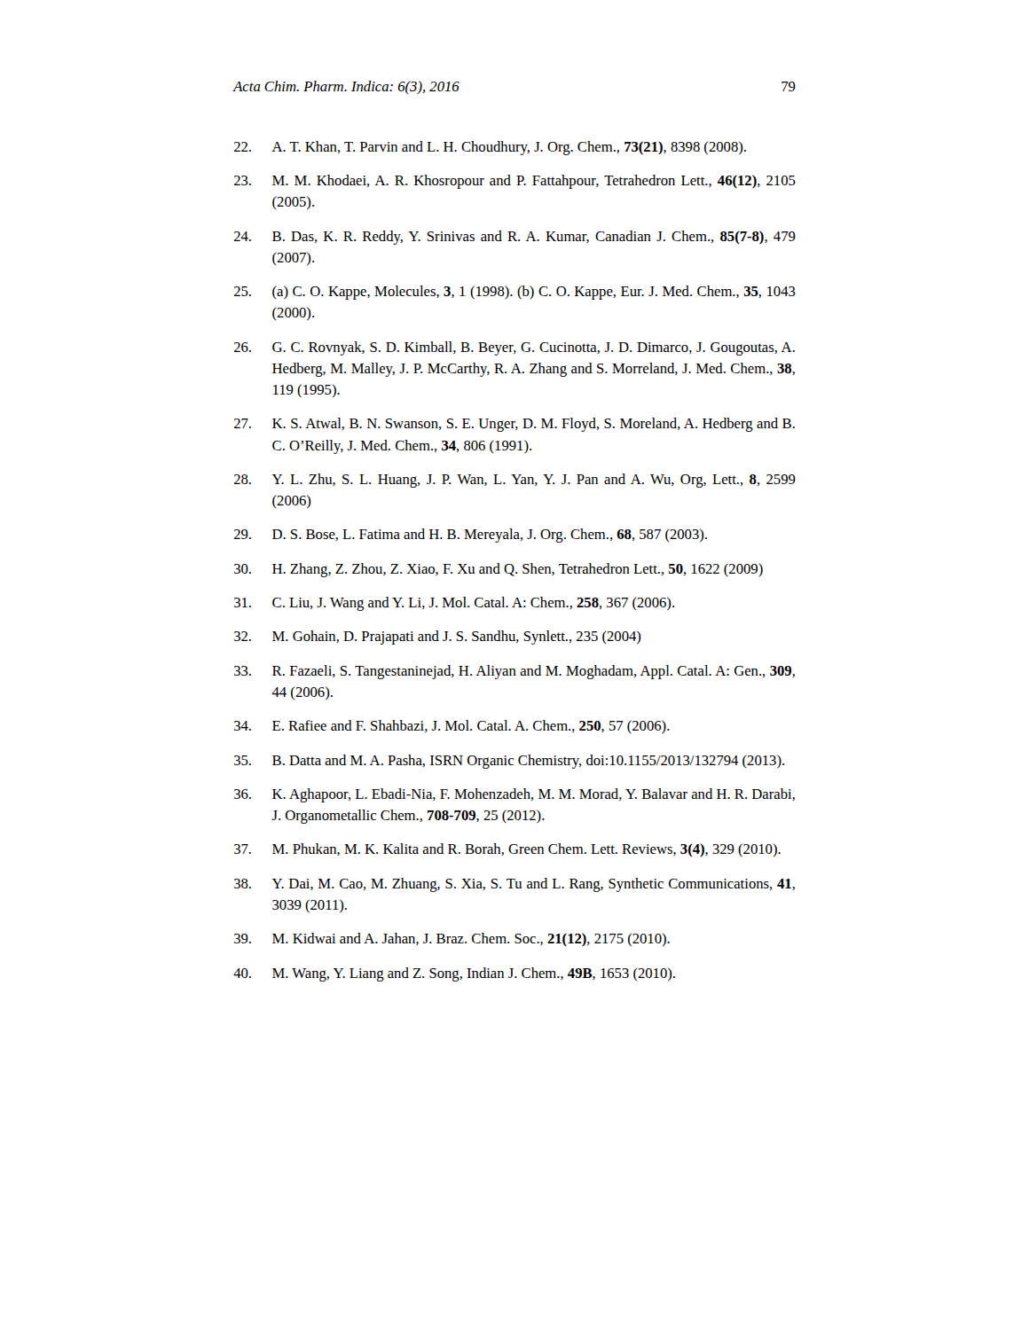Acta Chim. Pharm. Indica: 6(3), 2016 79
22. A. T. Khan, T. Parvin and L. H. Choudhury, J. Org. Chem., 73(21), 8398 (2008).
23. M. M. Khodaei, A. R. Khosropour and P. Fattahpour, Tetrahedron Lett., 46(12), 2105 (2005).
24. B. Das, K. R. Reddy, Y. Srinivas and R. A. Kumar, Canadian J. Chem., 85(7-8), 479 (2007).
25. (a) C. O. Kappe, Molecules, 3, 1 (1998). (b) C. O. Kappe, Eur. J. Med. Chem., 35, 1043 (2000).
26. G. C. Rovnyak, S. D. Kimball, B. Beyer, G. Cucinotta, J. D. Dimarco, J. Gougoutas, A. Hedberg, M. Malley, J. P. McCarthy, R. A. Zhang and S. Morreland, J. Med. Chem., 38, 119 (1995).
27. K. S. Atwal, B. N. Swanson, S. E. Unger, D. M. Floyd, S. Moreland, A. Hedberg and B. C. O’Reilly, J. Med. Chem., 34, 806 (1991).
28. Y. L. Zhu, S. L. Huang, J. P. Wan, L. Yan, Y. J. Pan and A. Wu, Org, Lett., 8, 2599 (2006)
29. D. S. Bose, L. Fatima and H. B. Mereyala, J. Org. Chem., 68, 587 (2003).
30. H. Zhang, Z. Zhou, Z. Xiao, F. Xu and Q. Shen, Tetrahedron Lett., 50, 1622 (2009)
31. C. Liu, J. Wang and Y. Li, J. Mol. Catal. A: Chem., 258, 367 (2006).
32. M. Gohain, D. Prajapati and J. S. Sandhu, Synlett., 235 (2004)
33. R. Fazaeli, S. Tangestaninejad, H. Aliyan and M. Moghadam, Appl. Catal. A: Gen., 309, 44 (2006).
34. E. Rafiee and F. Shahbazi, J. Mol. Catal. A. Chem., 250, 57 (2006).
35. B. Datta and M. A. Pasha, ISRN Organic Chemistry, doi:10.1155/2013/132794 (2013).
36. K. Aghapoor, L. Ebadi-Nia, F. Mohenzadeh, M. M. Morad, Y. Balavar and H. R. Darabi, J. Organometallic Chem., 708-709, 25 (2012).
37. M. Phukan, M. K. Kalita and R. Borah, Green Chem. Lett. Reviews, 3(4), 329 (2010).
38. Y. Dai, M. Cao, M. Zhuang, S. Xia, S. Tu and L. Rang, Synthetic Communications, 41, 3039 (2011).
39. M. Kidwai and A. Jahan, J. Braz. Chem. Soc., 21(12), 2175 (2010).
40. M. Wang, Y. Liang and Z. Song, Indian J. Chem., 49B, 1653 (2010).